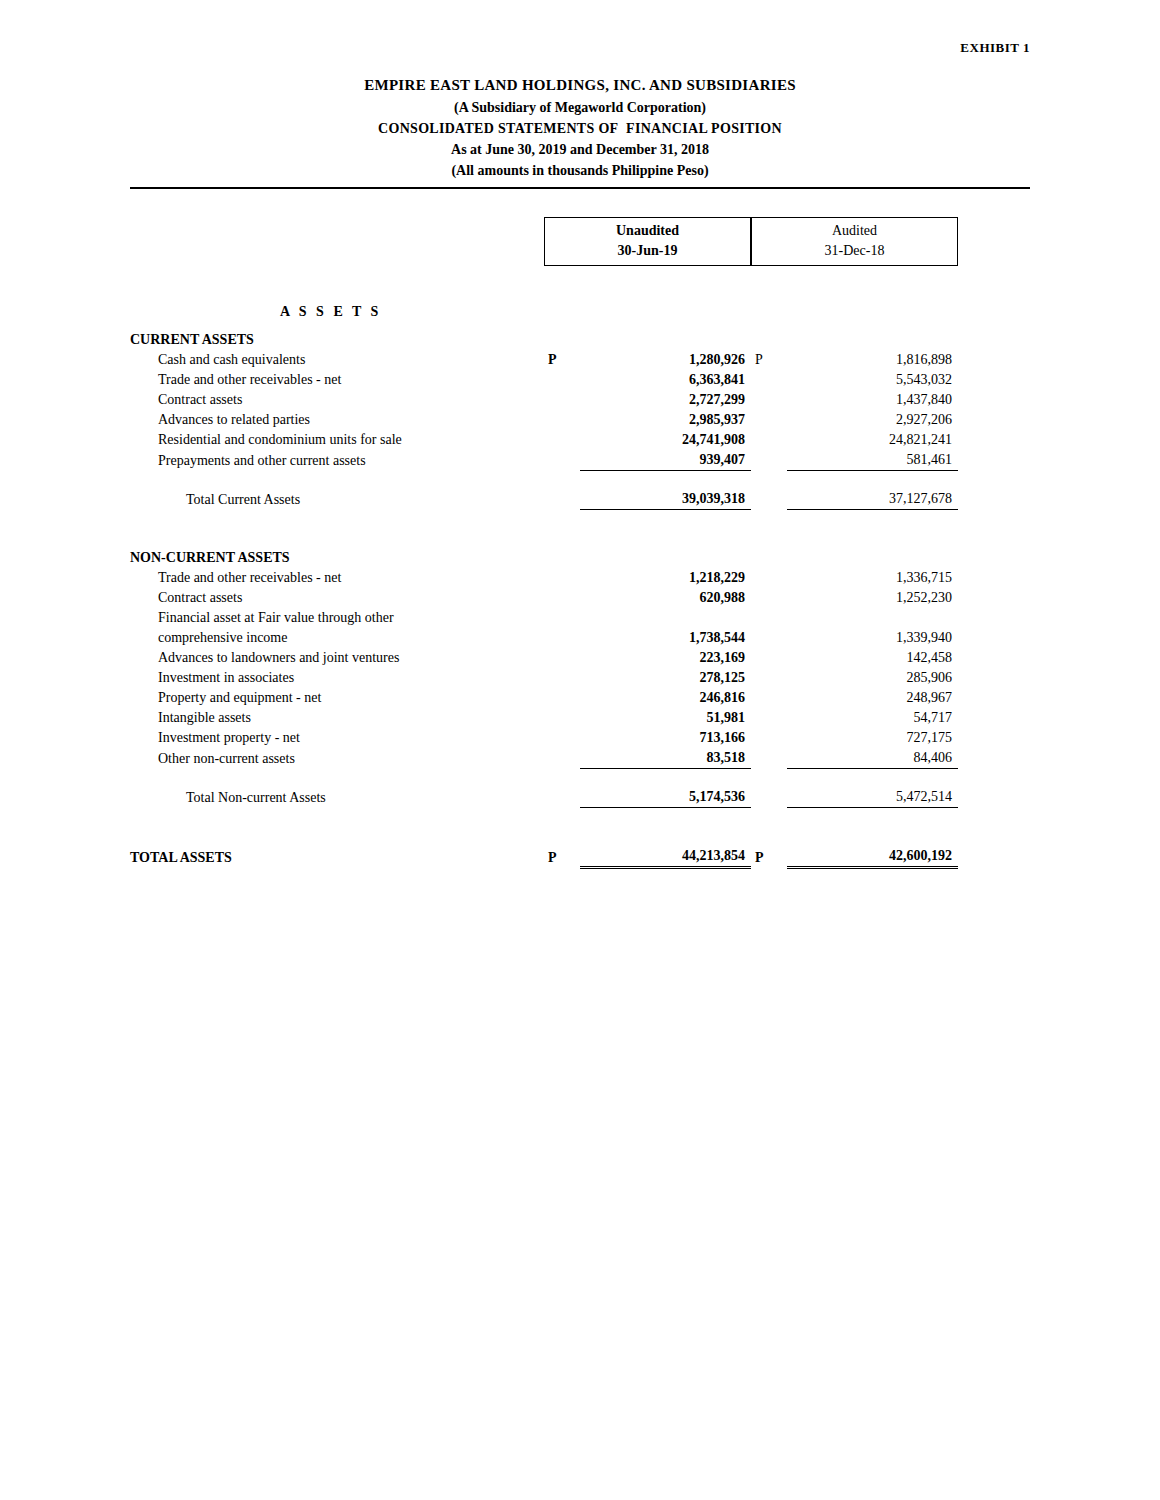EXHIBIT 1
EMPIRE EAST LAND HOLDINGS, INC. AND SUBSIDIARIES
(A Subsidiary of Megaworld Corporation)
CONSOLIDATED STATEMENTS OF FINANCIAL POSITION
As at June 30, 2019 and December 31, 2018
(All amounts in thousands Philippine Peso)
| | Unaudited 30-Jun-19 | Audited 31-Dec-18 | |
| A S S E T S | |
| CURRENT ASSETS | |
| Cash and cash equivalents | P | 1,280,926 | P | 1,816,898 | |
| Trade and other receivables - net | | 6,363,841 | | 5,543,032 | |
| Contract assets | | 2,727,299 | | 1,437,840 | |
| Advances to related parties | | 2,985,937 | | 2,927,206 | |
| Residential and condominium units for sale | | 24,741,908 | | 24,821,241 | |
| Prepayments and other current assets | | 939,407 | | 581,461 | |
| Total Current Assets | | 39,039,318 | | 37,127,678 | |
| NON-CURRENT ASSETS | |
| Trade and other receivables - net | | 1,218,229 | | 1,336,715 | |
| Contract assets | | 620,988 | | 1,252,230 | |
| Financial asset at Fair value through other | |
| comprehensive income | | 1,738,544 | | 1,339,940 | |
| Advances to landowners and joint ventures | | 223,169 | | 142,458 | |
| Investment in associates | | 278,125 | | 285,906 | |
| Property and equipment - net | | 246,816 | | 248,967 | |
| Intangible assets | | 51,981 | | 54,717 | |
| Investment property - net | | 713,166 | | 727,175 | |
| Other non-current assets | | 83,518 | | 84,406 | |
| Total Non-current Assets | | 5,174,536 | | 5,472,514 | |
| TOTAL ASSETS | P | 44,213,854 | P | 42,600,192 | |